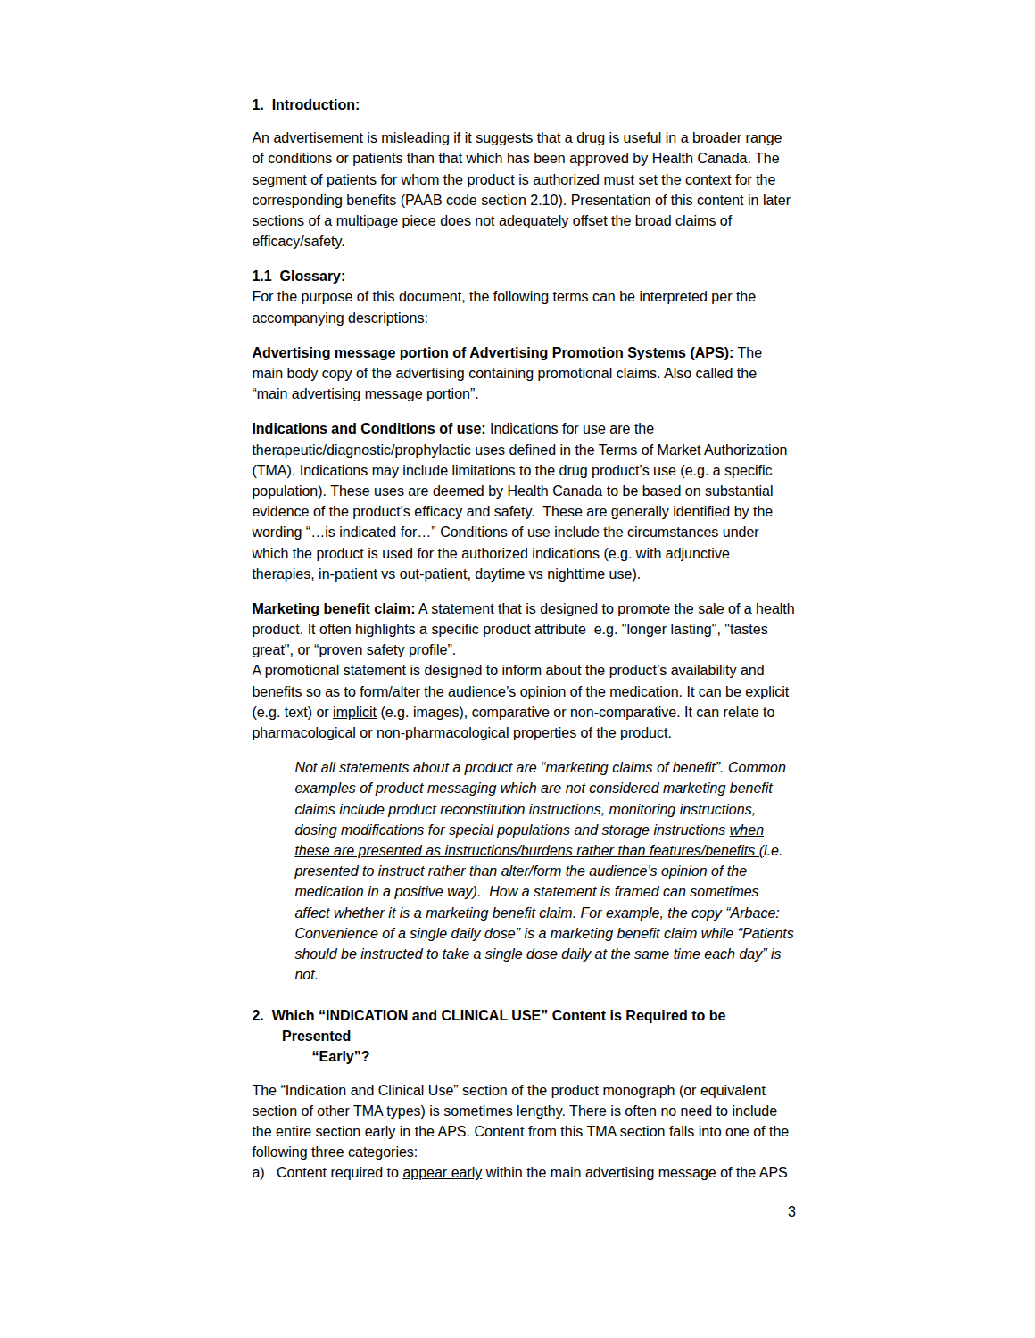1. Introduction:
An advertisement is misleading if it suggests that a drug is useful in a broader range of conditions or patients than that which has been approved by Health Canada. The segment of patients for whom the product is authorized must set the context for the corresponding benefits (PAAB code section 2.10). Presentation of this content in later sections of a multipage piece does not adequately offset the broad claims of efficacy/safety.
1.1 Glossary:
For the purpose of this document, the following terms can be interpreted per the accompanying descriptions:
Advertising message portion of Advertising Promotion Systems (APS): The main body copy of the advertising containing promotional claims. Also called the “main advertising message portion”.
Indications and Conditions of use: Indications for use are the therapeutic/diagnostic/prophylactic uses defined in the Terms of Market Authorization (TMA). Indications may include limitations to the drug product’s use (e.g. a specific population). These uses are deemed by Health Canada to be based on substantial evidence of the product's efficacy and safety. These are generally identified by the wording “…is indicated for…” Conditions of use include the circumstances under which the product is used for the authorized indications (e.g. with adjunctive therapies, in-patient vs out-patient, daytime vs nighttime use).
Marketing benefit claim: A statement that is designed to promote the sale of a health product. It often highlights a specific product attribute e.g. "longer lasting", "tastes great", or “proven safety profile”.
A promotional statement is designed to inform about the product’s availability and benefits so as to form/alter the audience’s opinion of the medication. It can be explicit (e.g. text) or implicit (e.g. images), comparative or non-comparative. It can relate to pharmacological or non-pharmacological properties of the product.
Not all statements about a product are “marketing claims of benefit”. Common examples of product messaging which are not considered marketing benefit claims include product reconstitution instructions, monitoring instructions, dosing modifications for special populations and storage instructions when these are presented as instructions/burdens rather than features/benefits (i.e. presented to instruct rather than alter/form the audience’s opinion of the medication in a positive way). How a statement is framed can sometimes affect whether it is a marketing benefit claim. For example, the copy “Arbace: Convenience of a single daily dose” is a marketing benefit claim while “Patients should be instructed to take a single dose daily at the same time each day” is not.
2. Which “INDICATION and CLINICAL USE” Content is Required to be Presented “Early”?
The “Indication and Clinical Use” section of the product monograph (or equivalent section of other TMA types) is sometimes lengthy. There is often no need to include the entire section early in the APS. Content from this TMA section falls into one of the following three categories:
a) Content required to appear early within the main advertising message of the APS
3